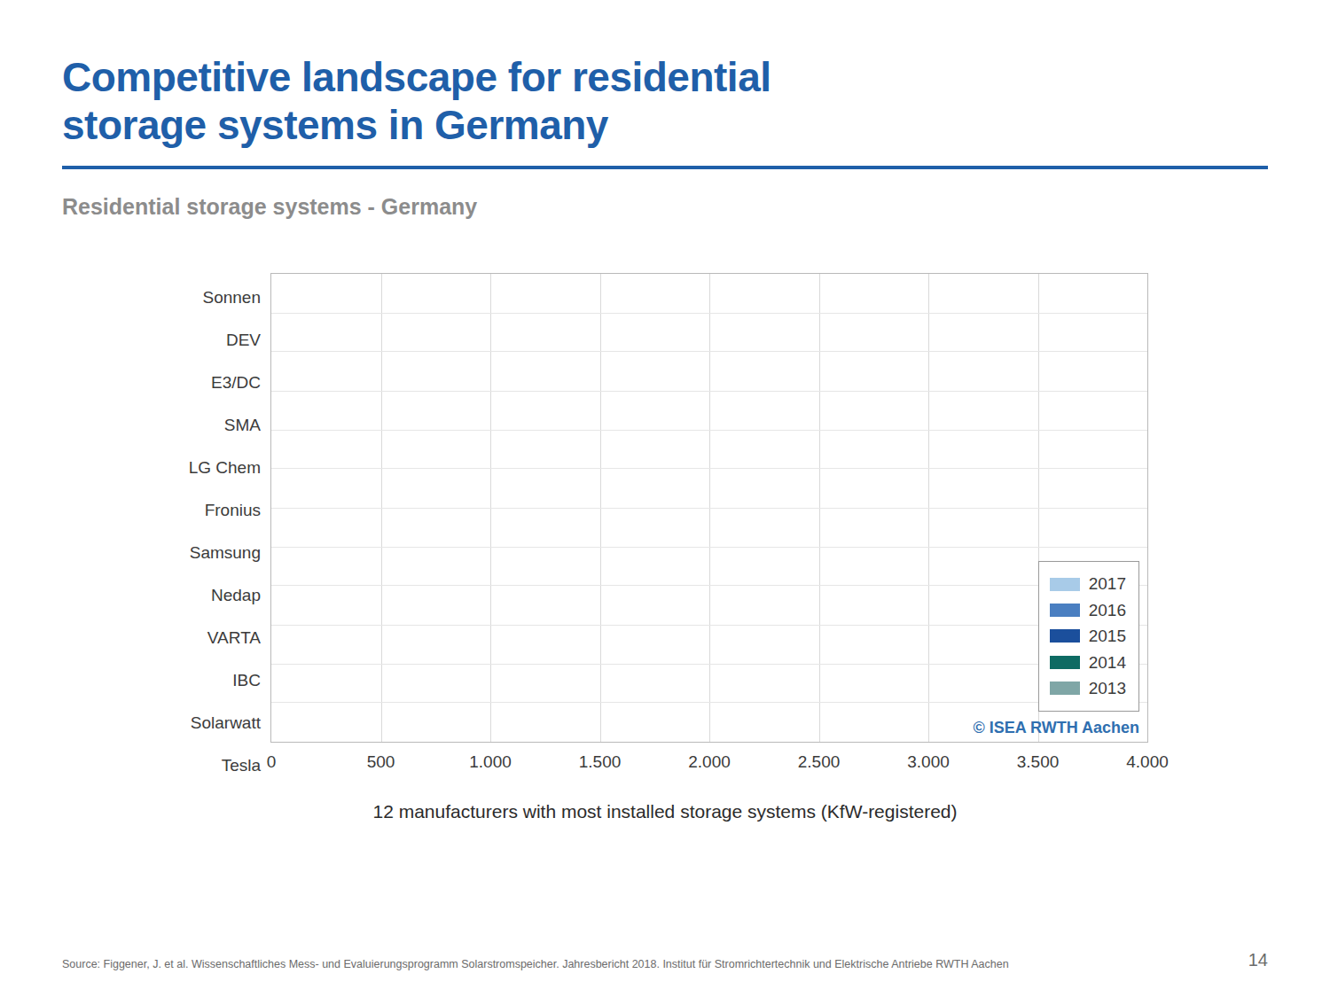Competitive landscape for residential
storage systems in Germany
Residential storage systems - Germany
Sonnen
DEV
E3/DC
SMA
LG Chem
Fronius
Samsung
Nedap
VARTA
IBC
Solarwatt
Tesla
0
500
1.000
1.500
2.000
2.500
3.000
3.500
4.000
2017
2016
2015
2014
2013
© ISEA RWTH Aachen
12 manufacturers with most installed storage systems (KfW-registered)
Source: Figgener, J. et al. Wissenschaftliches Mess- und Evaluierungsprogramm Solarstromspeicher. Jahresbericht 2018. Institut für Stromrichtertechnik und Elektrische Antriebe RWTH Aachen
14